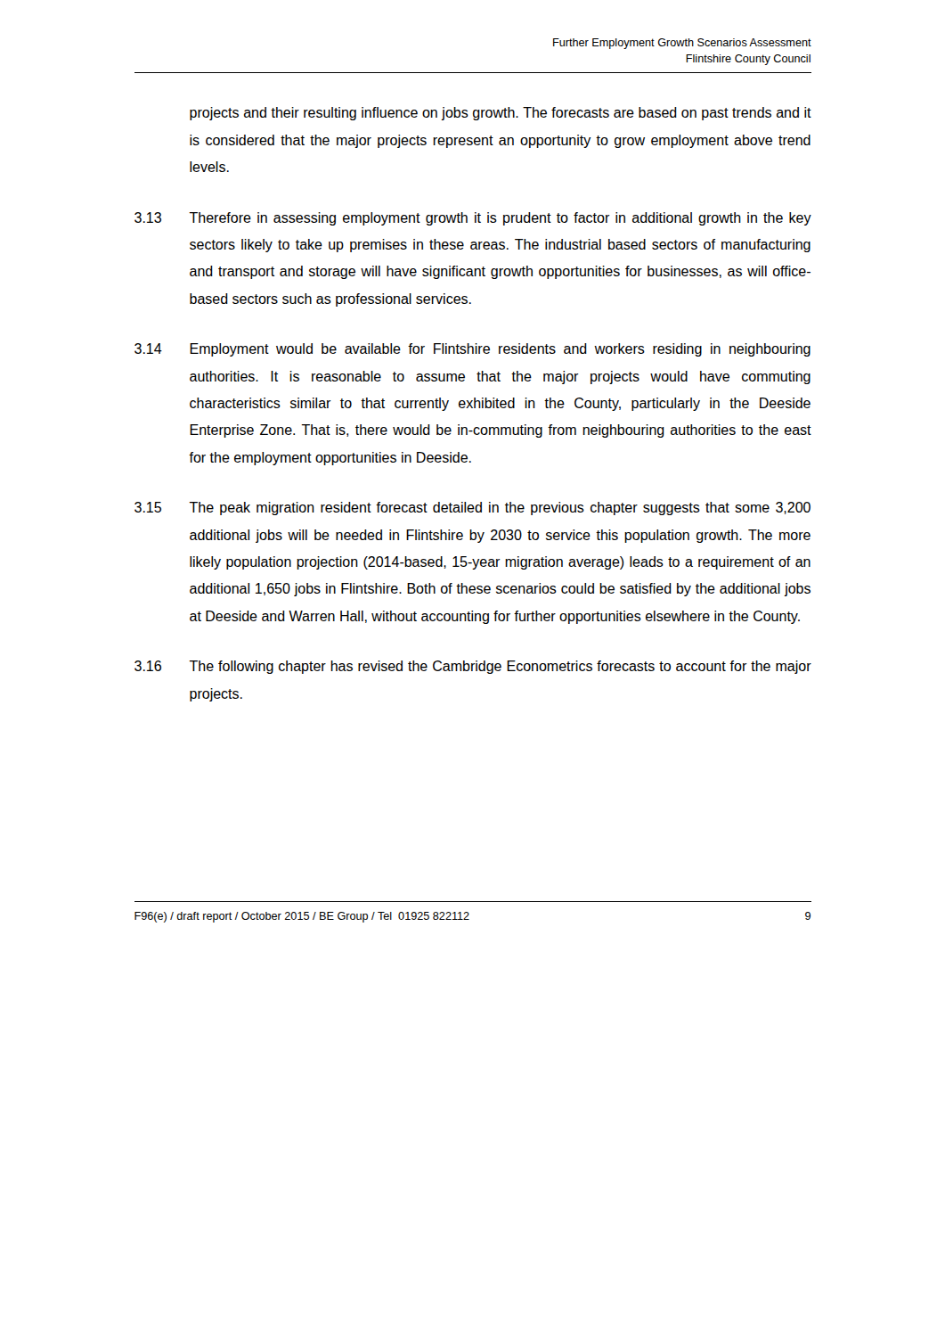Further Employment Growth Scenarios Assessment
Flintshire County Council
projects and their resulting influence on jobs growth. The forecasts are based on past trends and it is considered that the major projects represent an opportunity to grow employment above trend levels.
3.13 Therefore in assessing employment growth it is prudent to factor in additional growth in the key sectors likely to take up premises in these areas. The industrial based sectors of manufacturing and transport and storage will have significant growth opportunities for businesses, as will office-based sectors such as professional services.
3.14 Employment would be available for Flintshire residents and workers residing in neighbouring authorities. It is reasonable to assume that the major projects would have commuting characteristics similar to that currently exhibited in the County, particularly in the Deeside Enterprise Zone. That is, there would be in-commuting from neighbouring authorities to the east for the employment opportunities in Deeside.
3.15 The peak migration resident forecast detailed in the previous chapter suggests that some 3,200 additional jobs will be needed in Flintshire by 2030 to service this population growth. The more likely population projection (2014-based, 15-year migration average) leads to a requirement of an additional 1,650 jobs in Flintshire. Both of these scenarios could be satisfied by the additional jobs at Deeside and Warren Hall, without accounting for further opportunities elsewhere in the County.
3.16 The following chapter has revised the Cambridge Econometrics forecasts to account for the major projects.
F96(e) / draft report / October 2015 / BE Group / Tel 01925 822112 9